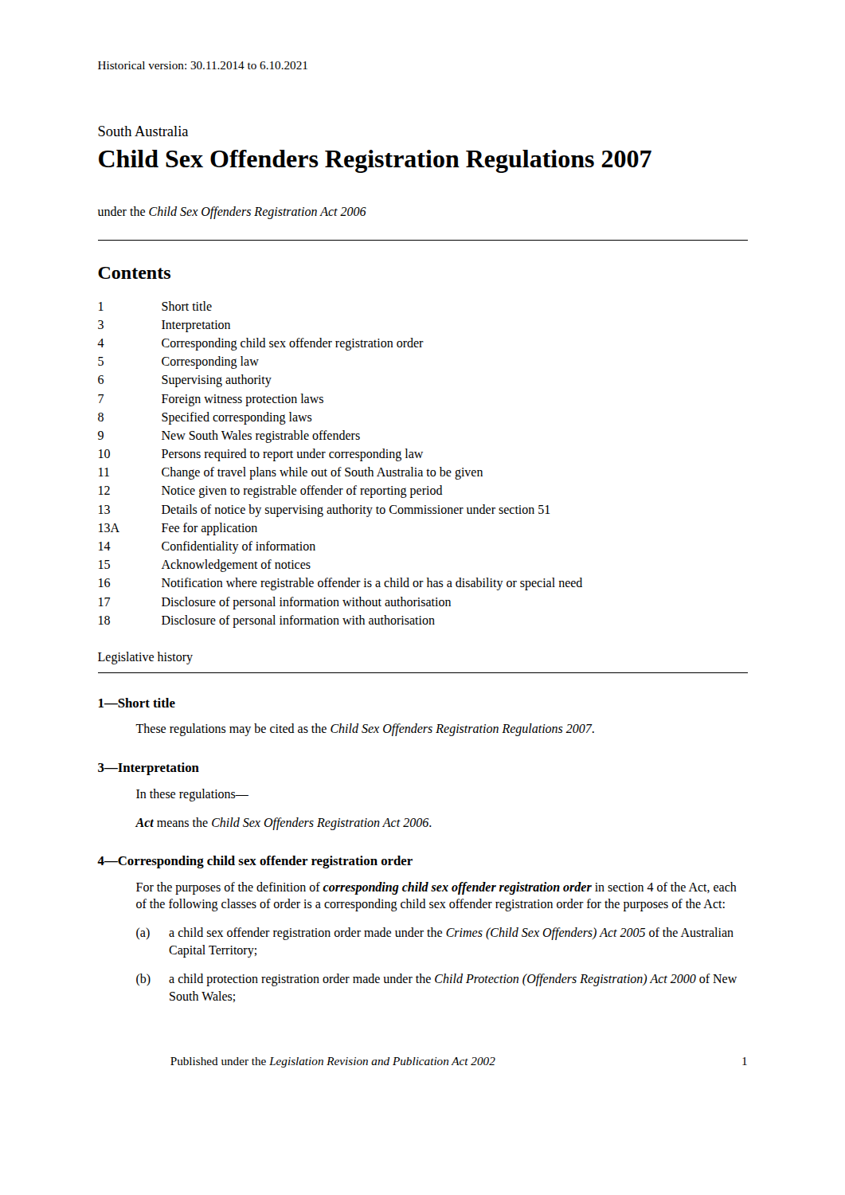Historical version: 30.11.2014 to 6.10.2021
South Australia
Child Sex Offenders Registration Regulations 2007
under the Child Sex Offenders Registration Act 2006
Contents
| 1 | Short title |
| 3 | Interpretation |
| 4 | Corresponding child sex offender registration order |
| 5 | Corresponding law |
| 6 | Supervising authority |
| 7 | Foreign witness protection laws |
| 8 | Specified corresponding laws |
| 9 | New South Wales registrable offenders |
| 10 | Persons required to report under corresponding law |
| 11 | Change of travel plans while out of South Australia to be given |
| 12 | Notice given to registrable offender of reporting period |
| 13 | Details of notice by supervising authority to Commissioner under section 51 |
| 13A | Fee for application |
| 14 | Confidentiality of information |
| 15 | Acknowledgement of notices |
| 16 | Notification where registrable offender is a child or has a disability or special need |
| 17 | Disclosure of personal information without authorisation |
| 18 | Disclosure of personal information with authorisation |
Legislative history
1—Short title
These regulations may be cited as the Child Sex Offenders Registration Regulations 2007.
3—Interpretation
In these regulations—
Act means the Child Sex Offenders Registration Act 2006.
4—Corresponding child sex offender registration order
For the purposes of the definition of corresponding child sex offender registration order in section 4 of the Act, each of the following classes of order is a corresponding child sex offender registration order for the purposes of the Act:
(a)
a child sex offender registration order made under the Crimes (Child Sex Offenders) Act 2005 of the Australian Capital Territory;
(b)
a child protection registration order made under the Child Protection (Offenders Registration) Act 2000 of New South Wales;
Published under the Legislation Revision and Publication Act 2002 1